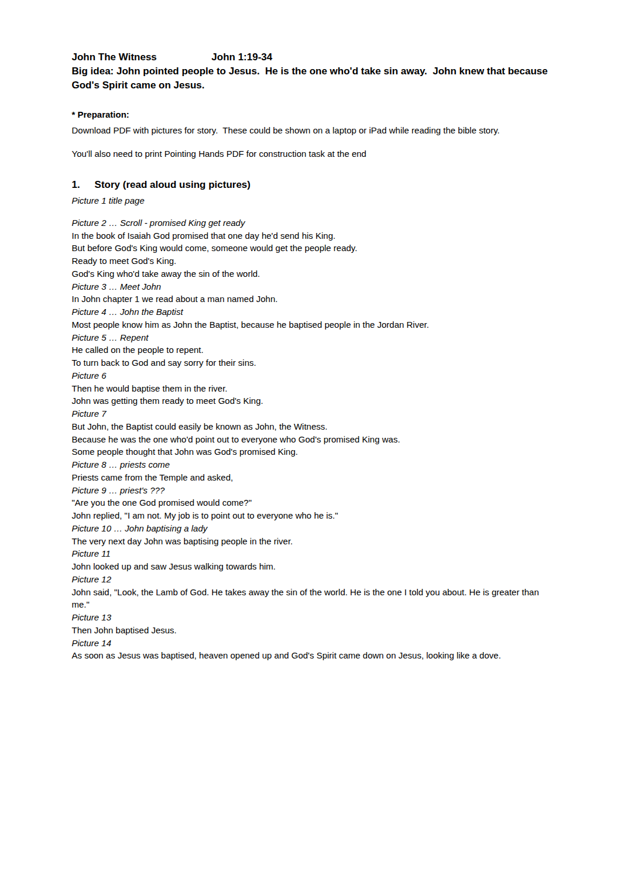John The Witness John 1:19-34
Big idea: John pointed people to Jesus. He is the one who'd take sin away. John knew that because God's Spirit came on Jesus.
* Preparation:
Download PDF with pictures for story. These could be shown on a laptop or iPad while reading the bible story.
You'll also need to print Pointing Hands PDF for construction task at the end
1. Story (read aloud using pictures)
Picture 1 title page
Picture 2 … Scroll - promised King get ready
In the book of Isaiah God promised that one day he'd send his King.
But before God's King would come, someone would get the people ready.
Ready to meet God's King.
God's King who'd take away the sin of the world.
Picture 3 … Meet John
In John chapter 1 we read about a man named John.
Picture 4 … John the Baptist
Most people know him as John the Baptist, because he baptised people in the Jordan River.
Picture 5 … Repent
He called on the people to repent.
To turn back to God and say sorry for their sins.
Picture 6
Then he would baptise them in the river.
John was getting them ready to meet God's King.
Picture 7
But John, the Baptist could easily be known as John, the Witness.
Because he was the one who'd point out to everyone who God's promised King was.
Some people thought that John was God's promised King.
Picture 8 … priests come
Priests came from the Temple and asked,
Picture 9 … priest's ???
"Are you the one God promised would come?"
John replied, "I am not. My job is to point out to everyone who he is."
Picture 10 … John baptising a lady
The very next day John was baptising people in the river.
Picture 11
John looked up and saw Jesus walking towards him.
Picture 12
John said, "Look, the Lamb of God. He takes away the sin of the world. He is the one I told you about. He is greater than me."
Picture 13
Then John baptised Jesus.
Picture 14
As soon as Jesus was baptised, heaven opened up and God's Spirit came down on Jesus, looking like a dove.